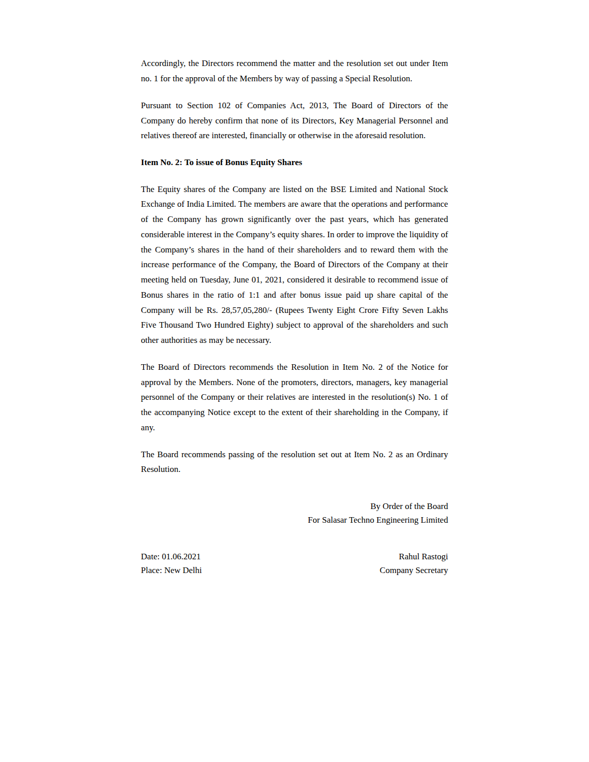Accordingly, the Directors recommend the matter and the resolution set out under Item no. 1 for the approval of the Members by way of passing a Special Resolution.
Pursuant to Section 102 of Companies Act, 2013, The Board of Directors of the Company do hereby confirm that none of its Directors, Key Managerial Personnel and relatives thereof are interested, financially or otherwise in the aforesaid resolution.
Item No. 2: To issue of Bonus Equity Shares
The Equity shares of the Company are listed on the BSE Limited and National Stock Exchange of India Limited. The members are aware that the operations and performance of the Company has grown significantly over the past years, which has generated considerable interest in the Company’s equity shares. In order to improve the liquidity of the Company’s shares in the hand of their shareholders and to reward them with the increase performance of the Company, the Board of Directors of the Company at their meeting held on Tuesday, June 01, 2021, considered it desirable to recommend issue of Bonus shares in the ratio of 1:1 and after bonus issue paid up share capital of the Company will be Rs. 28,57,05,280/- (Rupees Twenty Eight Crore Fifty Seven Lakhs Five Thousand Two Hundred Eighty) subject to approval of the shareholders and such other authorities as may be necessary.
The Board of Directors recommends the Resolution in Item No. 2 of the Notice for approval by the Members. None of the promoters, directors, managers, key managerial personnel of the Company or their relatives are interested in the resolution(s) No. 1 of the accompanying Notice except to the extent of their shareholding in the Company, if any.
The Board recommends passing of the resolution set out at Item No. 2 as an Ordinary Resolution.
By Order of the Board
For Salasar Techno Engineering Limited
Date: 01.06.2021
Place: New Delhi
Rahul Rastogi
Company Secretary